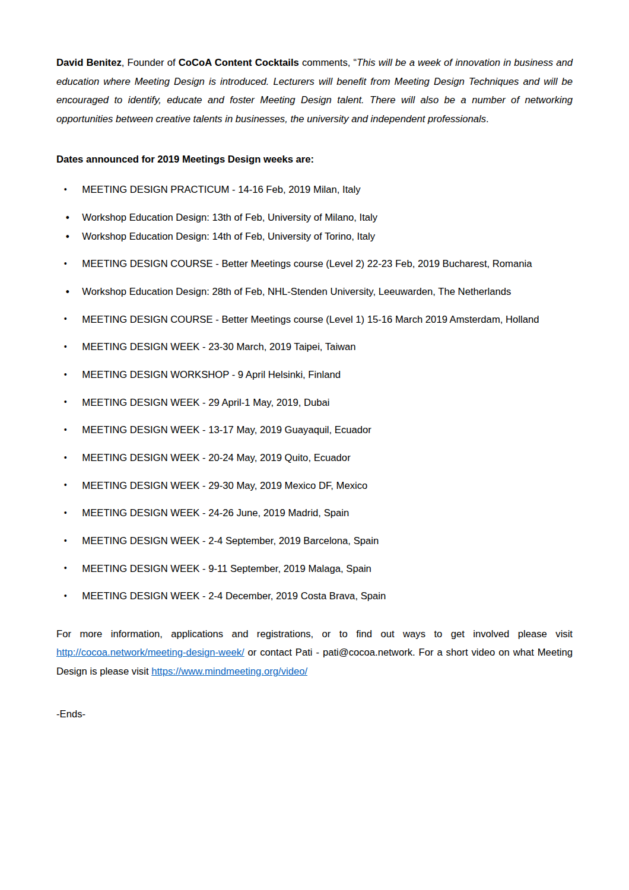David Benitez, Founder of CoCoA Content Cocktails comments, “This will be a week of innovation in business and education where Meeting Design is introduced. Lecturers will benefit from Meeting Design Techniques and will be encouraged to identify, educate and foster Meeting Design talent. There will also be a number of networking opportunities between creative talents in businesses, the university and independent professionals.
Dates announced for 2019 Meetings Design weeks are:
MEETING DESIGN PRACTICUM - 14-16 Feb, 2019 Milan, Italy
Workshop Education Design: 13th of Feb, University of Milano, Italy
Workshop Education Design: 14th of Feb, University of Torino, Italy
MEETING DESIGN COURSE - Better Meetings course (Level 2) 22-23 Feb, 2019 Bucharest, Romania
Workshop Education Design: 28th of Feb, NHL-Stenden University, Leeuwarden, The Netherlands
MEETING DESIGN COURSE - Better Meetings course (Level 1) 15-16 March 2019 Amsterdam, Holland
MEETING DESIGN WEEK - 23-30 March, 2019 Taipei, Taiwan
MEETING DESIGN WORKSHOP - 9 April Helsinki, Finland
MEETING DESIGN WEEK - 29 April-1 May, 2019, Dubai
MEETING DESIGN WEEK - 13-17 May, 2019 Guayaquil, Ecuador
MEETING DESIGN WEEK - 20-24 May, 2019 Quito, Ecuador
MEETING DESIGN WEEK - 29-30 May, 2019 Mexico DF, Mexico
MEETING DESIGN WEEK - 24-26 June, 2019 Madrid, Spain
MEETING DESIGN WEEK - 2-4 September, 2019 Barcelona, Spain
MEETING DESIGN WEEK - 9-11 September, 2019 Malaga, Spain
MEETING DESIGN WEEK - 2-4 December, 2019 Costa Brava, Spain
For more information, applications and registrations, or to find out ways to get involved please visit http://cocoa.network/meeting-design-week/ or contact Pati - pati@cocoa.network. For a short video on what Meeting Design is please visit https://www.mindmeeting.org/video/
-Ends-